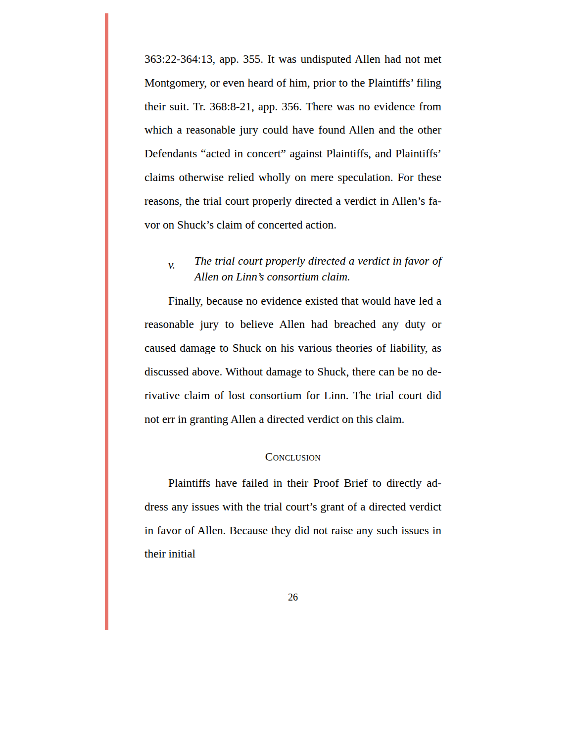363:22-364:13, app. 355. It was undisputed Allen had not met Montgomery, or even heard of him, prior to the Plaintiffs’ filing their suit. Tr. 368:8-21, app. 356. There was no evidence from which a reasonable jury could have found Allen and the other Defendants “acted in concert” against Plaintiffs, and Plaintiffs’ claims otherwise relied wholly on mere speculation. For these reasons, the trial court properly directed a verdict in Allen’s favor on Shuck’s claim of concerted action.
v.
The trial court properly directed a verdict in favor of Allen on Linn’s consortium claim.
Finally, because no evidence existed that would have led a reasonable jury to believe Allen had breached any duty or caused damage to Shuck on his various theories of liability, as discussed above. Without damage to Shuck, there can be no derivative claim of lost consortium for Linn. The trial court did not err in granting Allen a directed verdict on this claim.
Conclusion
Plaintiffs have failed in their Proof Brief to directly address any issues with the trial court’s grant of a directed verdict in favor of Allen. Because they did not raise any such issues in their initial
26